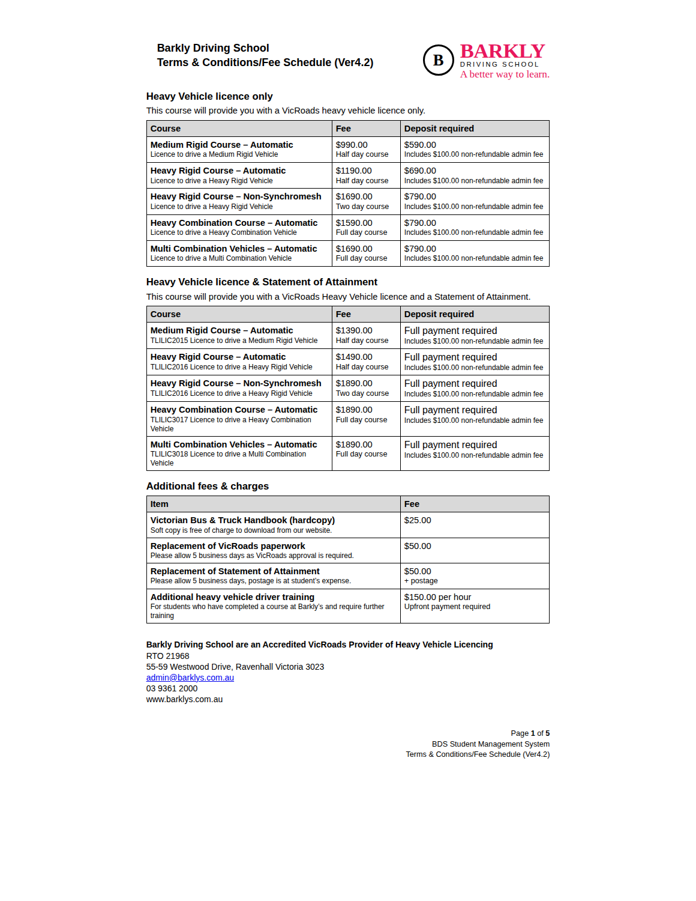Barkly Driving School
Terms & Conditions/Fee Schedule (Ver4.2)
B
BARKLY
Driving School
A better way to learn.
Heavy Vehicle licence only
This course will provide you with a VicRoads heavy vehicle licence only.
| Course | Fee | Deposit required |
| --- | --- | --- |
| Medium Rigid Course – Automatic Licence to drive a Medium Rigid Vehicle | $990.00 Half day course | $590.00 Includes $100.00 non-refundable admin fee |
| Heavy Rigid Course – Automatic Licence to drive a Heavy Rigid Vehicle | $1190.00 Half day course | $690.00 Includes $100.00 non-refundable admin fee |
| Heavy Rigid Course – Non-Synchromesh Licence to drive a Heavy Rigid Vehicle | $1690.00 Two day course | $790.00 Includes $100.00 non-refundable admin fee |
| Heavy Combination Course – Automatic Licence to drive a Heavy Combination Vehicle | $1590.00 Full day course | $790.00 Includes $100.00 non-refundable admin fee |
| Multi Combination Vehicles – Automatic Licence to drive a Multi Combination Vehicle | $1690.00 Full day course | $790.00 Includes $100.00 non-refundable admin fee |
Heavy Vehicle licence & Statement of Attainment
This course will provide you with a VicRoads Heavy Vehicle licence and a Statement of Attainment.
| Course | Fee | Deposit required |
| --- | --- | --- |
| Medium Rigid Course – Automatic TLILIC2015 Licence to drive a Medium Rigid Vehicle | $1390.00 Half day course | Full payment required Includes $100.00 non-refundable admin fee |
| Heavy Rigid Course – Automatic TLILIC2016 Licence to drive a Heavy Rigid Vehicle | $1490.00 Half day course | Full payment required Includes $100.00 non-refundable admin fee |
| Heavy Rigid Course – Non-Synchromesh TLILIC2016 Licence to drive a Heavy Rigid Vehicle | $1890.00 Two day course | Full payment required Includes $100.00 non-refundable admin fee |
| Heavy Combination Course – Automatic TLILIC3017 Licence to drive a Heavy Combination Vehicle | $1890.00 Full day course | Full payment required Includes $100.00 non-refundable admin fee |
| Multi Combination Vehicles – Automatic TLILIC3018 Licence to drive a Multi Combination Vehicle | $1890.00 Full day course | Full payment required Includes $100.00 non-refundable admin fee |
Additional fees & charges
| Item | Fee |
| --- | --- |
| Victorian Bus & Truck Handbook (hardcopy) Soft copy is free of charge to download from our website. | $25.00 |
| Replacement of VicRoads paperwork Please allow 5 business days as VicRoads approval is required. | $50.00 |
| Replacement of Statement of Attainment Please allow 5 business days, postage is at student’s expense. | $50.00 + postage |
| Additional heavy vehicle driver training For students who have completed a course at Barkly’s and require further training | $150.00 per hour Upfront payment required |
Barkly Driving School are an Accredited VicRoads Provider of Heavy Vehicle Licencing
RTO 21968
55-59 Westwood Drive, Ravenhall Victoria 3023
admin@barklys.com.au
03 9361 2000
www.barklys.com.au
Page 1 of 5
BDS Student Management System
Terms & Conditions/Fee Schedule (Ver4.2)